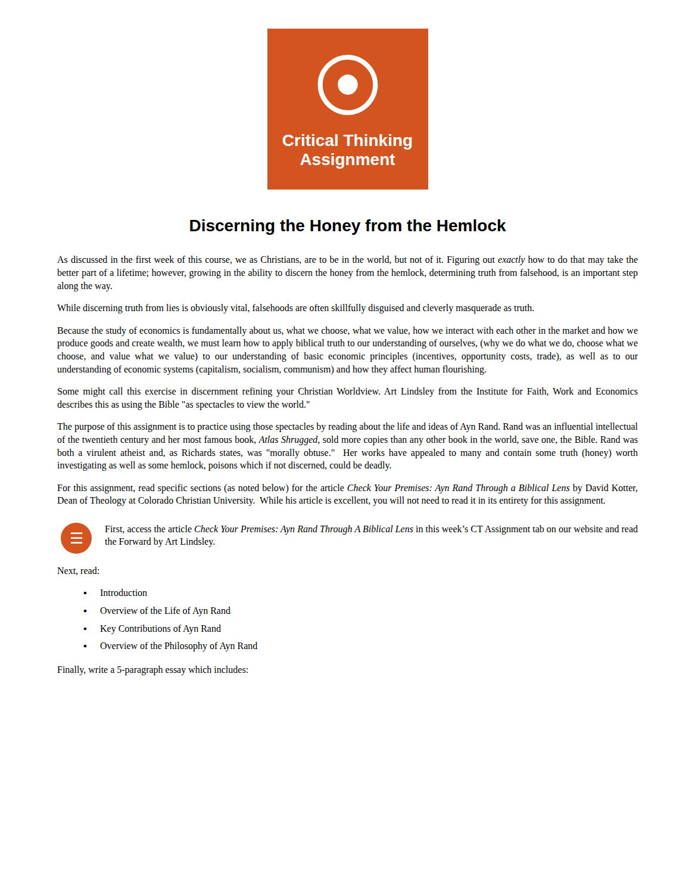⦿
Critical Thinking
Assignment
Discerning the Honey from the Hemlock
As discussed in the first week of this course, we as Christians, are to be in the world, but not of it. Figuring out exactly how to do that may take the better part of a lifetime; however, growing in the ability to discern the honey from the hemlock, determining truth from falsehood, is an important step along the way.
While discerning truth from lies is obviously vital, falsehoods are often skillfully disguised and cleverly masquerade as truth.
Because the study of economics is fundamentally about us, what we choose, what we value, how we interact with each other in the market and how we produce goods and create wealth, we must learn how to apply biblical truth to our understanding of ourselves, (why we do what we do, choose what we choose, and value what we value) to our understanding of basic economic principles (incentives, opportunity costs, trade), as well as to our understanding of economic systems (capitalism, socialism, communism) and how they affect human flourishing.
Some might call this exercise in discernment refining your Christian Worldview. Art Lindsley from the Institute for Faith, Work and Economics describes this as using the Bible "as spectacles to view the world."
The purpose of this assignment is to practice using those spectacles by reading about the life and ideas of Ayn Rand. Rand was an influential intellectual of the twentieth century and her most famous book, Atlas Shrugged, sold more copies than any other book in the world, save one, the Bible. Rand was both a virulent atheist and, as Richards states, was "morally obtuse." Her works have appealed to many and contain some truth (honey) worth investigating as well as some hemlock, poisons which if not discerned, could be deadly.
For this assignment, read specific sections (as noted below) for the article Check Your Premises: Ayn Rand Through a Biblical Lens by David Kotter, Dean of Theology at Colorado Christian University. While his article is excellent, you will not need to read it in its entirety for this assignment.
☰
First, access the article Check Your Premises: Ayn Rand Through A Biblical Lens in this week’s CT Assignment tab on our website and read the Forward by Art Lindsley.
Next, read:
Introduction
Overview of the Life of Ayn Rand
Key Contributions of Ayn Rand
Overview of the Philosophy of Ayn Rand
Finally, write a 5-paragraph essay which includes: